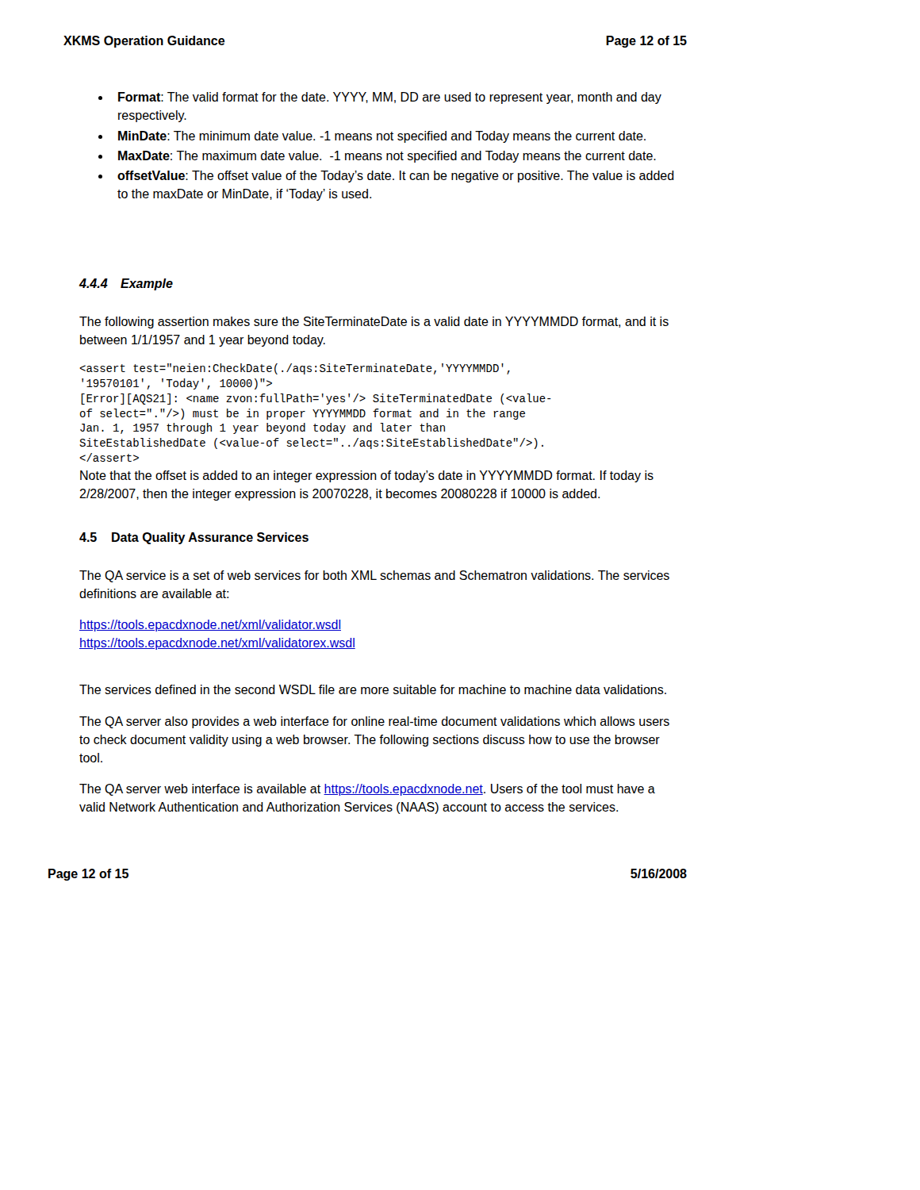XKMS Operation Guidance Page 12 of 15
Format: The valid format for the date. YYYY, MM, DD are used to represent year, month and day respectively.
MinDate: The minimum date value. -1 means not specified and Today means the current date.
MaxDate: The maximum date value. -1 means not specified and Today means the current date.
offsetValue: The offset value of the Today’s date. It can be negative or positive. The value is added to the maxDate or MinDate, if ‘Today’ is used.
4.4.4 Example
The following assertion makes sure the SiteTerminateDate is a valid date in YYYYMMDD format, and it is between 1/1/1957 and 1 year beyond today.
<assert test="neien:CheckDate(./aqs:SiteTerminateDate,'YYYYMMDD',
'19570101', 'Today', 10000)">
[Error][AQS21]: <name zvon:fullPath='yes'/> SiteTerminatedDate (<value-
of select="."/>) must be in proper YYYYMMDD format and in the range
Jan. 1, 1957 through 1 year beyond today and later than
SiteEstablishedDate (<value-of select="../aqs:SiteEstablishedDate"/>).
</assert>
Note that the offset is added to an integer expression of today’s date in YYYYMMDD format. If today is 2/28/2007, then the integer expression is 20070228, it becomes 20080228 if 10000 is added.
4.5 Data Quality Assurance Services
The QA service is a set of web services for both XML schemas and Schematron validations. The services definitions are available at:
https://tools.epacdxnode.net/xml/validator.wsdl https://tools.epacdxnode.net/xml/validatorex.wsdl
The services defined in the second WSDL file are more suitable for machine to machine data validations.
The QA server also provides a web interface for online real-time document validations which allows users to check document validity using a web browser. The following sections discuss how to use the browser tool.
The QA server web interface is available at https://tools.epacdxnode.net. Users of the tool must have a valid Network Authentication and Authorization Services (NAAS) account to access the services.
Page 12 of 15 5/16/2008